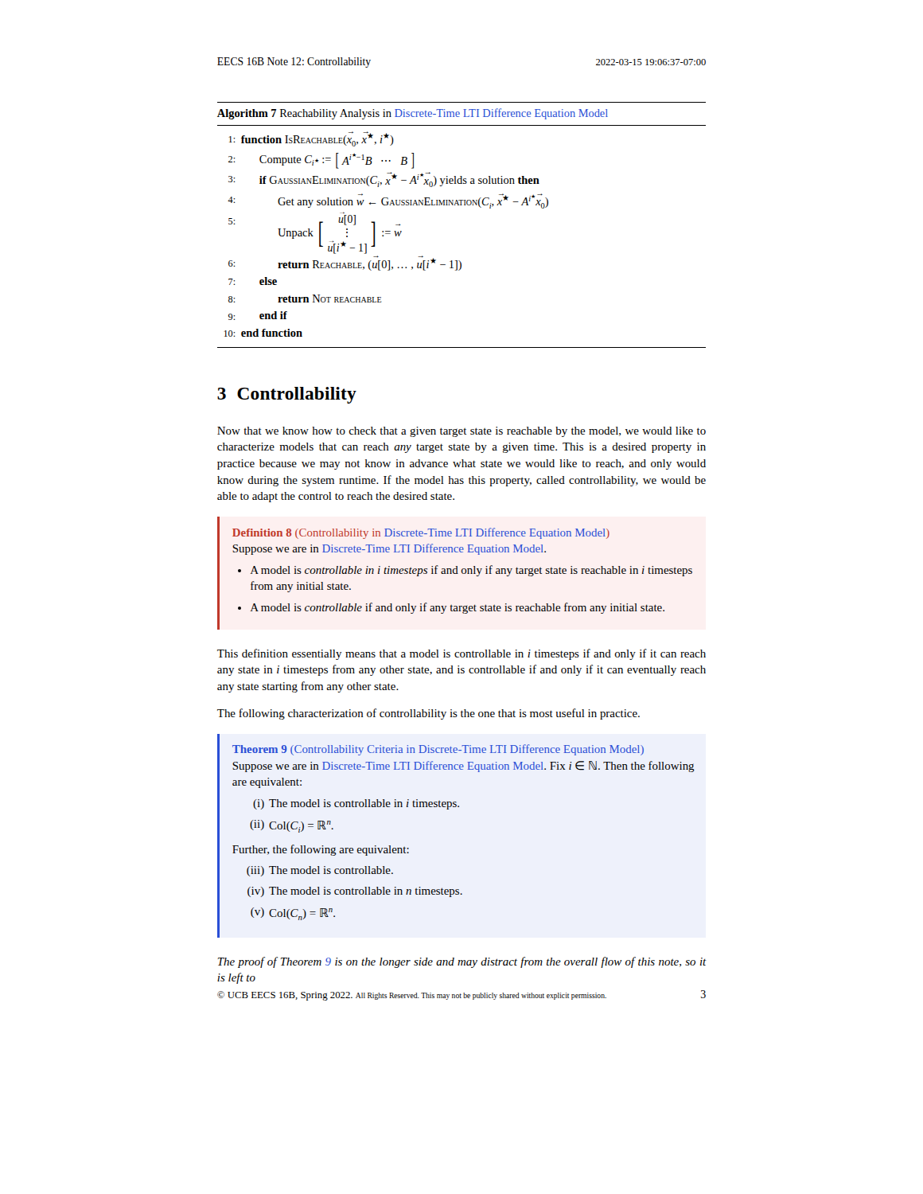EECS 16B Note 12: Controllability
2022-03-15 19:06:37-07:00
Algorithm 7 Reachability Analysis in Discrete-Time LTI Difference Equation Model
1:
function IsReachable(x0, x★, i★)
2:
Compute Ci★ := [Ai★−1B ⋯ B]
3:
if GaussianElimination(Ci, x★ − Ai★x0) yields a solution then
4:
Get any solution w ← GaussianElimination(Ci, x★ − Ai★x0)
5:
Unpack [ u[0] ⋮ u[i★ − 1] ] := w
6:
return Reachable, (u[0], … , u[i★ − 1])
7:
else
8:
return Not reachable
9:
end if
10:
end function
3 Controllability
Now that we know how to check that a given target state is reachable by the model, we would like to characterize models that can reach any target state by a given time. This is a desired property in practice because we may not know in advance what state we would like to reach, and only would know during the system runtime. If the model has this property, called controllability, we would be able to adapt the control to reach the desired state.
Definition 8 (Controllability in Discrete-Time LTI Difference Equation Model)
Suppose we are in Discrete-Time LTI Difference Equation Model.
A model is controllable in i timesteps if and only if any target state is reachable in i timesteps from any initial state.
A model is controllable if and only if any target state is reachable from any initial state.
This definition essentially means that a model is controllable in i timesteps if and only if it can reach any state in i timesteps from any other state, and is controllable if and only if it can eventually reach any state starting from any other state.
The following characterization of controllability is the one that is most useful in practice.
Theorem 9 (Controllability Criteria in Discrete-Time LTI Difference Equation Model)
Suppose we are in Discrete-Time LTI Difference Equation Model. Fix i ∈ ℕ. Then the following are equivalent:
(i) The model is controllable in i timesteps.
(ii) Col(Ci) = ℝn.
Further, the following are equivalent:
(iii) The model is controllable.
(iv) The model is controllable in n timesteps.
(v) Col(Cn) = ℝn.
The proof of Theorem 9 is on the longer side and may distract from the overall flow of this note, so it is left to
© UCB EECS 16B, Spring 2022. All Rights Reserved. This may not be publicly shared without explicit permission.
3